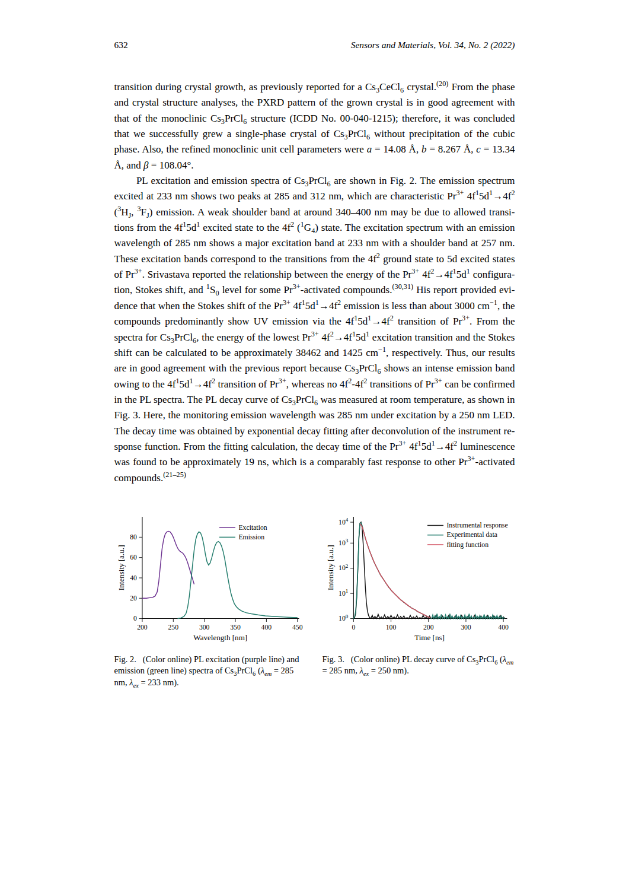632 Sensors and Materials, Vol. 34, No. 2 (2022)
transition during crystal growth, as previously reported for a Cs3CeCl6 crystal.(20) From the phase and crystal structure analyses, the PXRD pattern of the grown crystal is in good agreement with that of the monoclinic Cs3PrCl6 structure (ICDD No. 00-040-1215); therefore, it was concluded that we successfully grew a single-phase crystal of Cs3PrCl6 without precipitation of the cubic phase. Also, the refined monoclinic unit cell parameters were a = 14.08 Å, b = 8.267 Å, c = 13.34 Å, and β = 108.04°.
PL excitation and emission spectra of Cs3PrCl6 are shown in Fig. 2. The emission spectrum excited at 233 nm shows two peaks at 285 and 312 nm, which are characteristic Pr3+ 4f15d1→4f2 (3HJ, 3FJ) emission. A weak shoulder band at around 340–400 nm may be due to allowed transitions from the 4f15d1 excited state to the 4f2 (1G4) state. The excitation spectrum with an emission wavelength of 285 nm shows a major excitation band at 233 nm with a shoulder band at 257 nm. These excitation bands correspond to the transitions from the 4f2 ground state to 5d excited states of Pr3+. Srivastava reported the relationship between the energy of the Pr3+ 4f2→4f15d1 configuration, Stokes shift, and 1S0 level for some Pr3+-activated compounds.(30,31) His report provided evidence that when the Stokes shift of the Pr3+ 4f15d1→4f2 emission is less than about 3000 cm−1, the compounds predominantly show UV emission via the 4f15d1→4f2 transition of Pr3+. From the spectra for Cs3PrCl6, the energy of the lowest Pr3+ 4f2→4f15d1 excitation transition and the Stokes shift can be calculated to be approximately 38462 and 1425 cm−1, respectively. Thus, our results are in good agreement with the previous report because Cs3PrCl6 shows an intense emission band owing to the 4f15d1→4f2 transition of Pr3+, whereas no 4f2-4f2 transitions of Pr3+ can be confirmed in the PL spectra. The PL decay curve of Cs3PrCl6 was measured at room temperature, as shown in Fig. 3. Here, the monitoring emission wavelength was 285 nm under excitation by a 250 nm LED. The decay time was obtained by exponential decay fitting after deconvolution of the instrument response function. From the fitting calculation, the decay time of the Pr3+ 4f15d1→4f2 luminescence was found to be approximately 19 ns, which is a comparably fast response to other Pr3+-activated compounds.(21–25)
0 20 40 60 80 200 250 300 350 400 450 Wavelength [nm] Intensity [a.u.] Excitation Emission
Fig. 2. (Color online) PL excitation (purple line) and emission (green line) spectra of Cs3PrCl6 (λem = 285 nm, λex = 233 nm).
100 101 102 103 104 0 100 200 300 400 Time [ns] Intensity [a.u.] Instrumental response Experimental data fitting function
Fig. 3. (Color online) PL decay curve of Cs3PrCl6 (λem = 285 nm, λex = 250 nm).